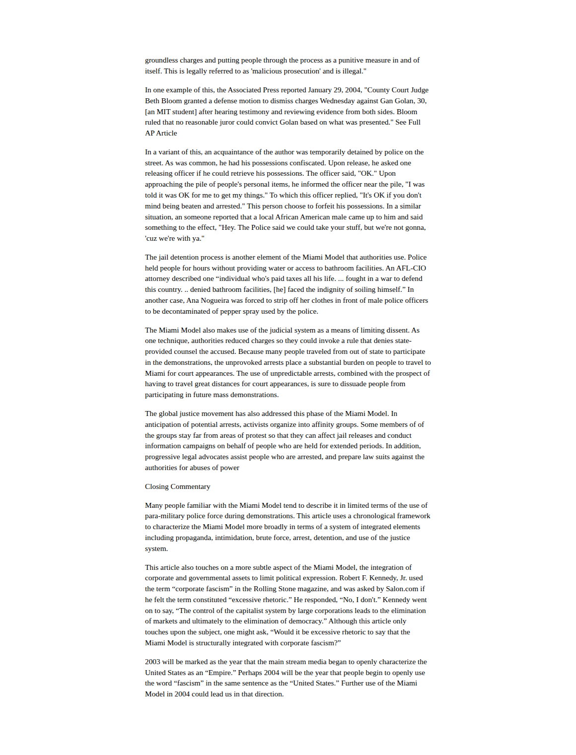groundless charges and putting people through the process as a punitive measure in and of itself. This is legally referred to as 'malicious prosecution' and is illegal."
In one example of this, the Associated Press reported January 29, 2004, "County Court Judge Beth Bloom granted a defense motion to dismiss charges Wednesday against Gan Golan, 30, [an MIT student] after hearing testimony and reviewing evidence from both sides. Bloom ruled that no reasonable juror could convict Golan based on what was presented." See Full AP Article
In a variant of this, an acquaintance of the author was temporarily detained by police on the street. As was common, he had his possessions confiscated. Upon release, he asked one releasing officer if he could retrieve his possessions. The officer said, "OK." Upon approaching the pile of people's personal items, he informed the officer near the pile, "I was told it was OK for me to get my things." To which this officer replied, "It's OK if you don't mind being beaten and arrested." This person choose to forfeit his possessions. In a similar situation, an someone reported that a local African American male came up to him and said something to the effect, "Hey. The Police said we could take your stuff, but we're not gonna, 'cuz we're with ya."
The jail detention process is another element of the Miami Model that authorities use. Police held people for hours without providing water or access to bathroom facilities. An AFL-CIO attorney described one “individual who's paid taxes all his life. ... fought in a war to defend this country. .. denied bathroom facilities, [he] faced the indignity of soiling himself.” In another case, Ana Nogueira was forced to strip off her clothes in front of male police officers to be decontaminated of pepper spray used by the police.
The Miami Model also makes use of the judicial system as a means of limiting dissent. As one technique, authorities reduced charges so they could invoke a rule that denies state-provided counsel the accused. Because many people traveled from out of state to participate in the demonstrations, the unprovoked arrests place a substantial burden on people to travel to Miami for court appearances. The use of unpredictable arrests, combined with the prospect of having to travel great distances for court appearances, is sure to dissuade people from participating in future mass demonstrations.
The global justice movement has also addressed this phase of the Miami Model. In anticipation of potential arrests, activists organize into affinity groups. Some members of of the groups stay far from areas of protest so that they can affect jail releases and conduct information campaigns on behalf of people who are held for extended periods. In addition, progressive legal advocates assist people who are arrested, and prepare law suits against the authorities for abuses of power
Closing Commentary
Many people familiar with the Miami Model tend to describe it in limited terms of the use of para-military police force during demonstrations. This article uses a chronological framework to characterize the Miami Model more broadly in terms of a system of integrated elements including propaganda, intimidation, brute force, arrest, detention, and use of the justice system.
This article also touches on a more subtle aspect of the Miami Model, the integration of corporate and governmental assets to limit political expression. Robert F. Kennedy, Jr. used the term “corporate fascism” in the Rolling Stone magazine, and was asked by Salon.com if he felt the term constituted “excessive rhetoric.” He responded, “No, I don't.” Kennedy went on to say, “The control of the capitalist system by large corporations leads to the elimination of markets and ultimately to the elimination of democracy.” Although this article only touches upon the subject, one might ask, “Would it be excessive rhetoric to say that the Miami Model is structurally integrated with corporate fascism?”
2003 will be marked as the year that the main stream media began to openly characterize the United States as an “Empire.” Perhaps 2004 will be the year that people begin to openly use the word “fascism” in the same sentence as the “United States.” Further use of the Miami Model in 2004 could lead us in that direction.